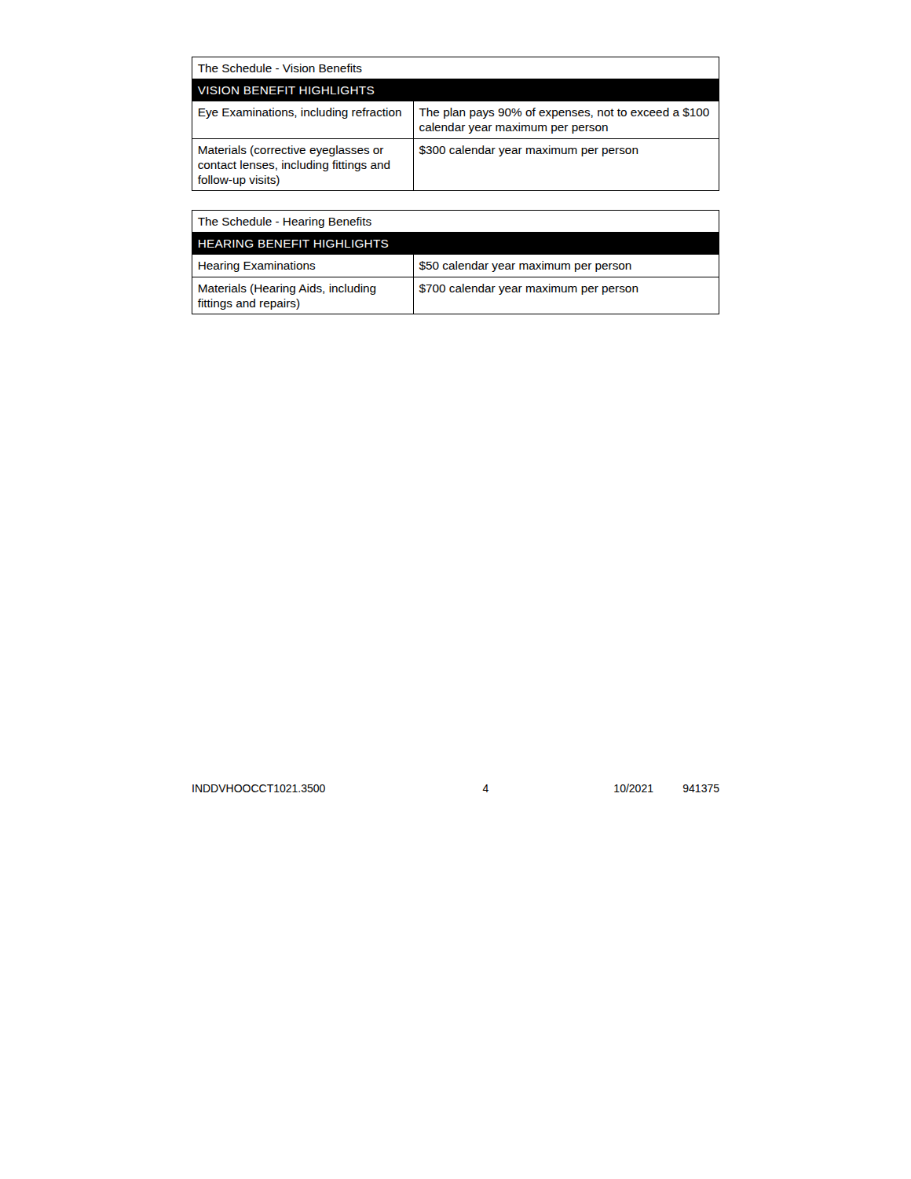| The Schedule - Vision Benefits |
| VISION BENEFIT HIGHLIGHTS | |
| Eye Examinations, including refraction | The plan pays 90% of expenses, not to exceed a $100 calendar year maximum per person |
| Materials (corrective eyeglasses or contact lenses, including fittings and follow-up visits) | $300 calendar year maximum per person |
| The Schedule - Hearing Benefits |
| HEARING BENEFIT HIGHLIGHTS | |
| Hearing Examinations | $50 calendar year maximum per person |
| Materials (Hearing Aids, including fittings and repairs) | $700 calendar year maximum per person |
| INDDVHOOCCT1021.3500 | 4 | 10/2021 941375 |